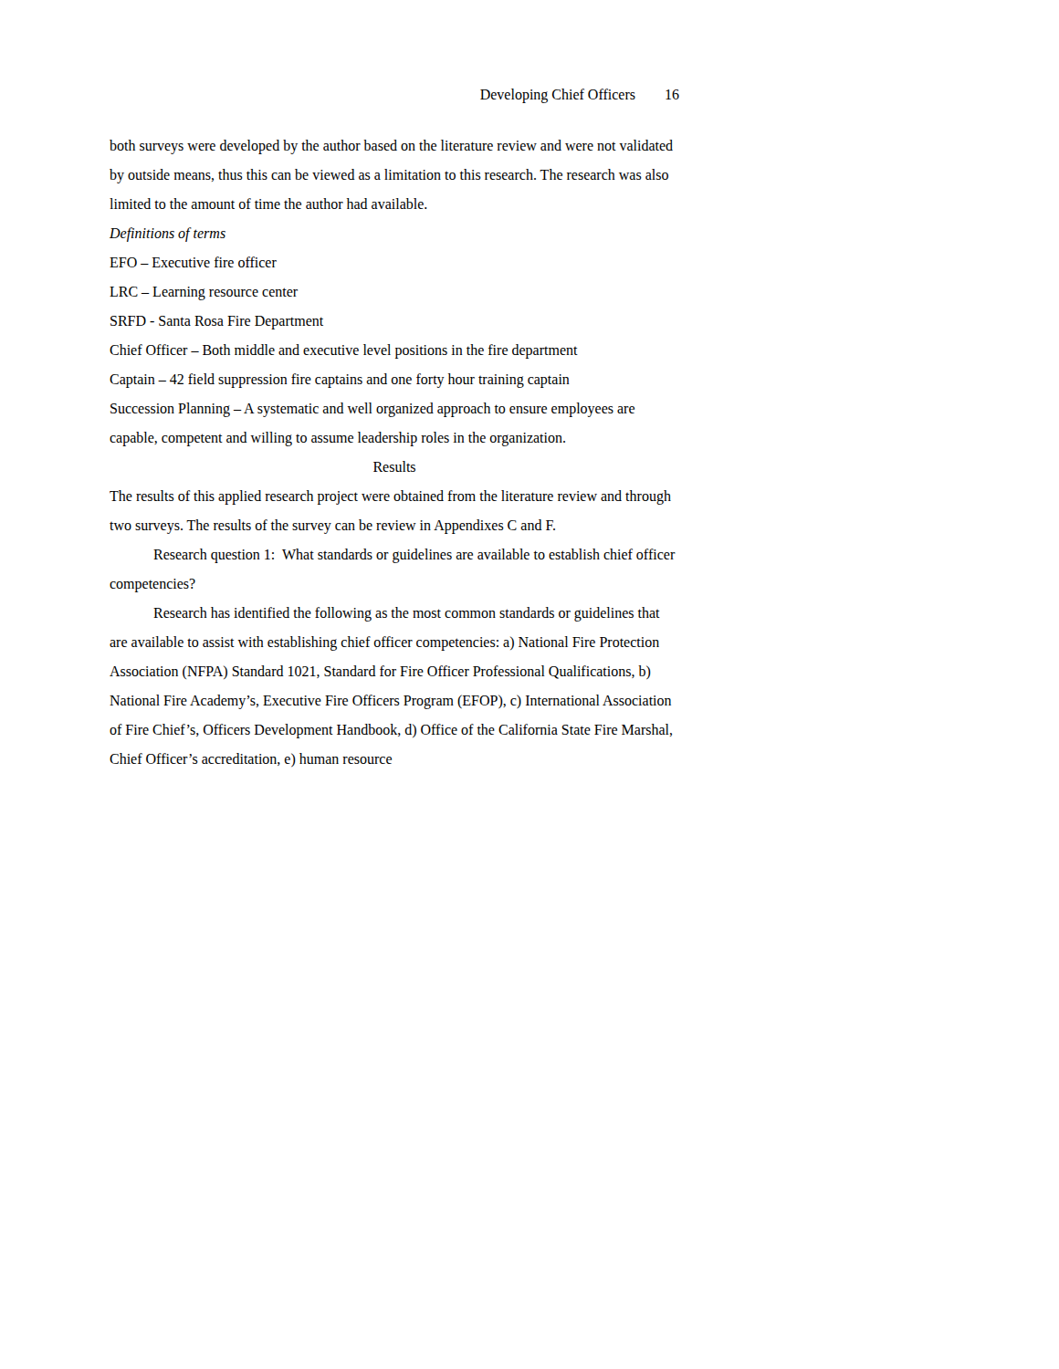Developing Chief Officers 16
both surveys were developed by the author based on the literature review and were not validated by outside means, thus this can be viewed as a limitation to this research. The research was also limited to the amount of time the author had available.
Definitions of terms
EFO – Executive fire officer
LRC – Learning resource center
SRFD - Santa Rosa Fire Department
Chief Officer – Both middle and executive level positions in the fire department
Captain – 42 field suppression fire captains and one forty hour training captain
Succession Planning – A systematic and well organized approach to ensure employees are capable, competent and willing to assume leadership roles in the organization.
Results
The results of this applied research project were obtained from the literature review and through two surveys. The results of the survey can be review in Appendixes C and F.
Research question 1: What standards or guidelines are available to establish chief officer competencies?
Research has identified the following as the most common standards or guidelines that are available to assist with establishing chief officer competencies: a) National Fire Protection Association (NFPA) Standard 1021, Standard for Fire Officer Professional Qualifications, b) National Fire Academy’s, Executive Fire Officers Program (EFOP), c) International Association of Fire Chief’s, Officers Development Handbook, d) Office of the California State Fire Marshal, Chief Officer’s accreditation, e) human resource